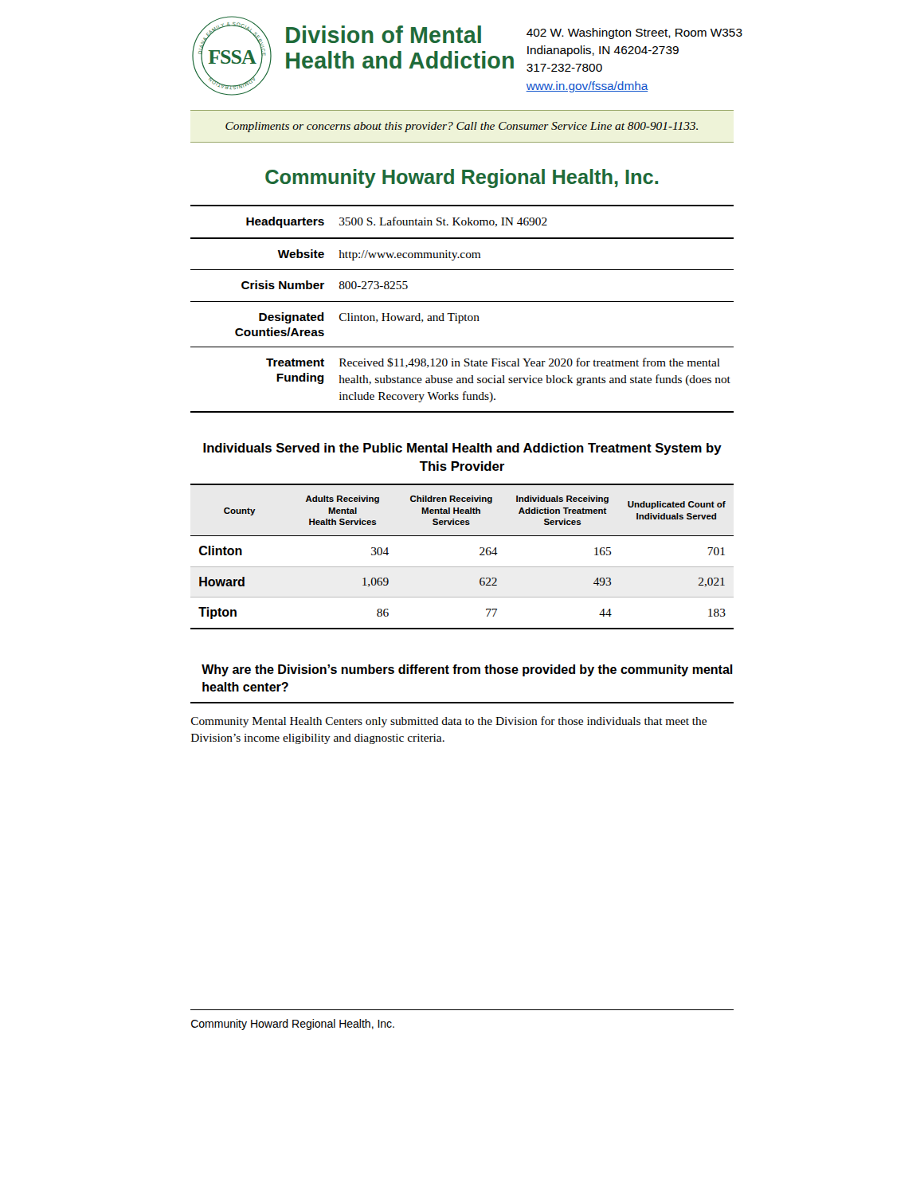INDIANA FAMILY & SOCIAL SERVICES ADMINISTRATION FSSA
Division of Mental
Health and Addiction
402 W. Washington Street, Room W353
Indianapolis, IN 46204-2739
317-232-7800
www.in.gov/fssa/dmha
Compliments or concerns about this provider? Call the Consumer Service Line at 800-901-1133.
Community Howard Regional Health, Inc.
| Headquarters | 3500 S. Lafountain St. Kokomo, IN 46902 |
| Website | http://www.ecommunity.com |
| Crisis Number | 800-273-8255 |
| Designated Counties/Areas | Clinton, Howard, and Tipton |
| Treatment Funding | Received $11,498,120 in State Fiscal Year 2020 for treatment from the mental health, substance abuse and social service block grants and state funds (does not include Recovery Works funds). |
Individuals Served in the Public Mental Health and Addiction Treatment System by This Provider
| County | Adults Receiving Mental Health Services | Children Receiving Mental Health Services | Individuals Receiving Addiction Treatment Services | Unduplicated Count of Individuals Served |
| --- | --- | --- | --- | --- |
| Clinton | 304 | 264 | 165 | 701 |
| Howard | 1,069 | 622 | 493 | 2,021 |
| Tipton | 86 | 77 | 44 | 183 |
Why are the Division’s numbers different from those provided by the community mental health center?
Community Mental Health Centers only submitted data to the Division for those individuals that meet the Division’s income eligibility and diagnostic criteria.
Community Howard Regional Health, Inc.